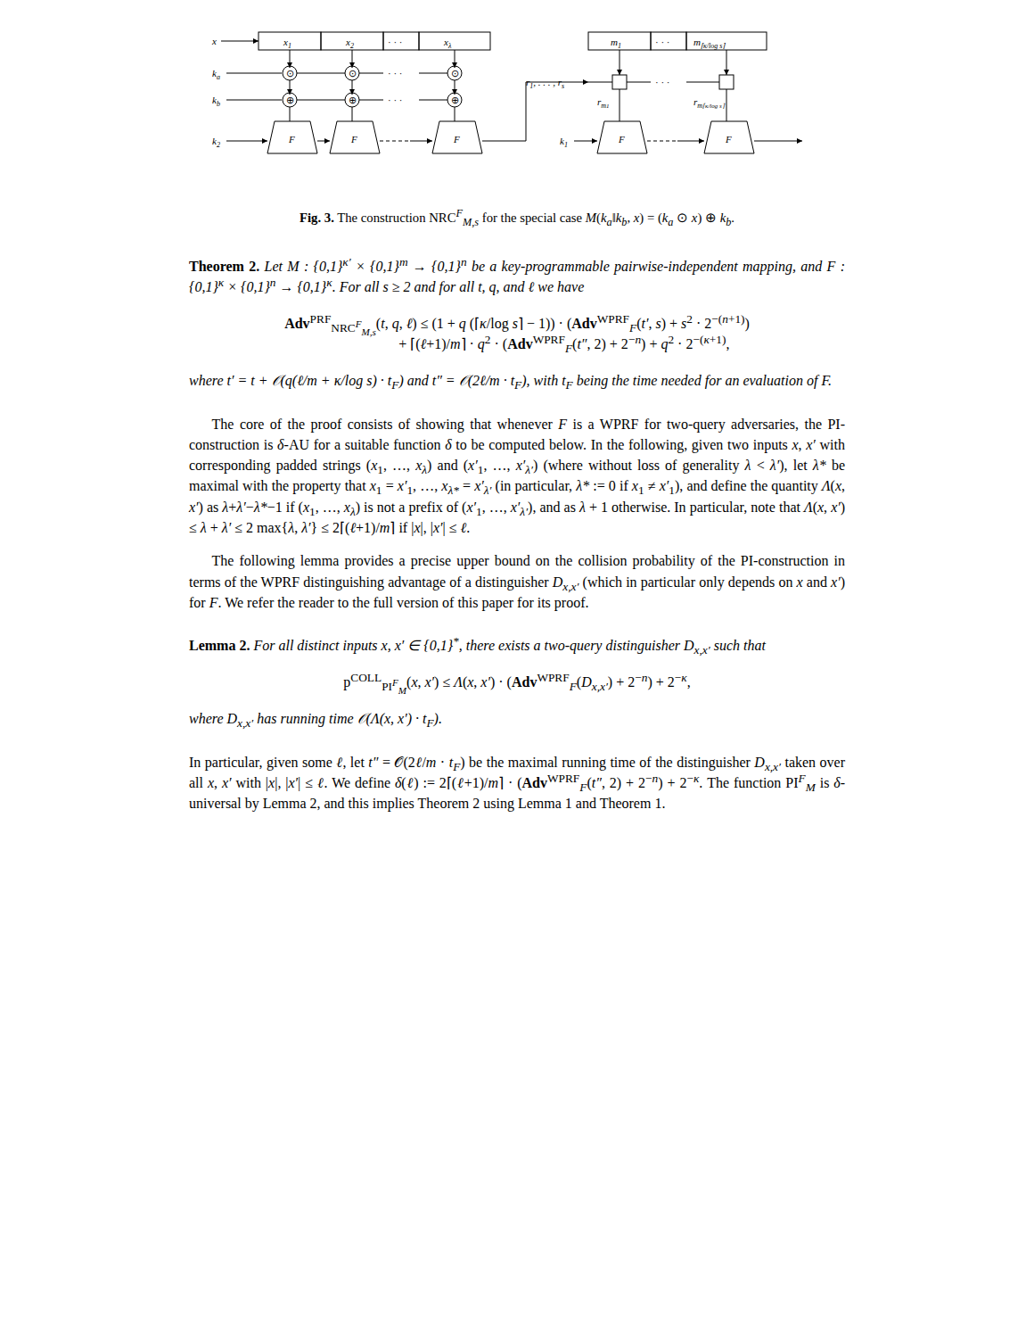x x1 x2 · · · xλ ka ⊙ ⊙ · · · ⊙ kb ⊕ ⊕ · · · ⊕ F F F k2 m1 · · · m⌈κ/log s⌉ r1, . . . , rs · · · rm1 rm⌈κ/log s⌉ F F k1
Fig. 3. The construction NRCFM,s for the special case M(ka‖kb, x) = (ka ⊙ x) ⊕ kb.
Theorem 2. Let M : {0,1}κ′ × {0,1}m → {0,1}n be a key-programmable pairwise-independent mapping, and F : {0,1}κ × {0,1}n → {0,1}κ. For all s ≥ 2 and for all t, q, and ℓ we have
AdvPRFNRCFM,s(t, q, ℓ) ≤ (1 + q (⌈κ/log s⌉ − 1)) · (AdvWPRFF(t′, s) + s2 · 2−(n+1))
+ ⌈(ℓ+1)/m⌉ · q2 · (AdvWPRFF(t″, 2) + 2−n) + q2 · 2−(κ+1),
where t′ = t + 𝒪(q(ℓ/m + κ/log s) · tF) and t″ = 𝒪(2ℓ/m · tF), with tF being the time needed for an evaluation of F.
The core of the proof consists of showing that whenever F is a WPRF for two-query adversaries, the PI-construction is δ-AU for a suitable function δ to be computed below. In the following, given two inputs x, x′ with corresponding padded strings (x1, …, xλ) and (x′1, …, x′λ′) (where without loss of generality λ < λ′), let λ* be maximal with the property that x1 = x′1, …, xλ* = x′λ′ (in particular, λ* := 0 if x1 ≠ x′1), and define the quantity Λ(x, x′) as λ+λ′−λ*−1 if (x1, …, xλ) is not a prefix of (x′1, …, x′λ′), and as λ + 1 otherwise. In particular, note that Λ(x, x′) ≤ λ + λ′ ≤ 2 max{λ, λ′} ≤ 2⌈(ℓ+1)/m⌉ if |x|, |x′| ≤ ℓ.
The following lemma provides a precise upper bound on the collision probability of the PI-construction in terms of the WPRF distinguishing advantage of a distinguisher Dx,x′ (which in particular only depends on x and x′) for F. We refer the reader to the full version of this paper for its proof.
Lemma 2. For all distinct inputs x, x′ ∈ {0,1}*, there exists a two-query distinguisher Dx,x′ such that
pCOLLPIFM(x, x′) ≤ Λ(x, x′) · (AdvWPRFF(Dx,x′) + 2−n) + 2−κ,
where Dx,x′ has running time 𝒪(Λ(x, x′) · tF).
In particular, given some ℓ, let t″ = 𝒪(2ℓ/m · tF) be the maximal running time of the distinguisher Dx,x′ taken over all x, x′ with |x|, |x′| ≤ ℓ. We define δ(ℓ) := 2⌈(ℓ+1)/m⌉ · (AdvWPRFF(t″, 2) + 2−n) + 2−κ. The function PIFM is δ-universal by Lemma 2, and this implies Theorem 2 using Lemma 1 and Theorem 1.